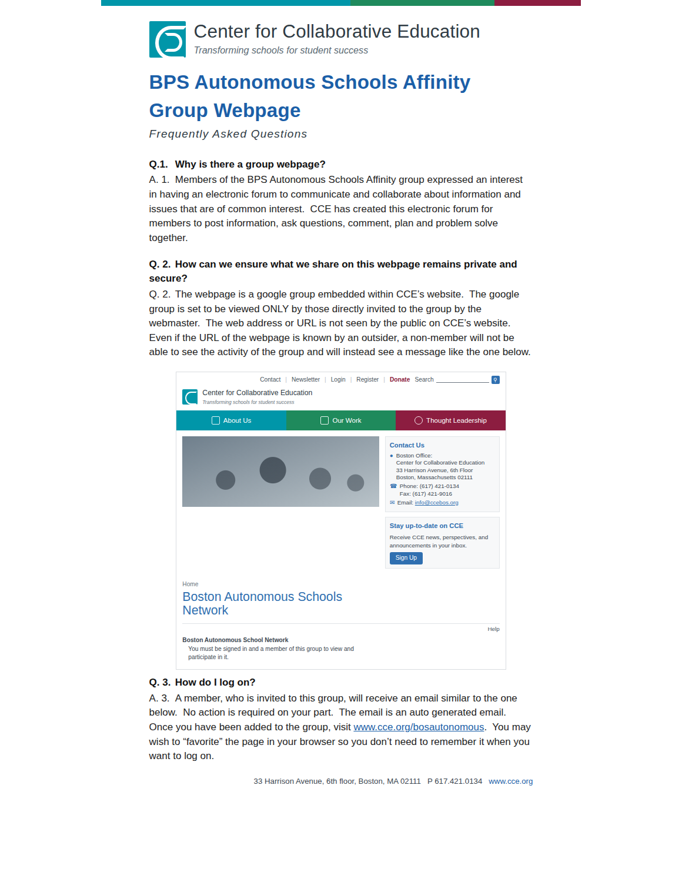Center for Collaborative Education
Transforming schools for student success
BPS Autonomous Schools Affinity Group Webpage
Frequently Asked Questions
Q.1. Why is there a group webpage?
A. 1. Members of the BPS Autonomous Schools Affinity group expressed an interest in having an electronic forum to communicate and collaborate about information and issues that are of common interest. CCE has created this electronic forum for members to post information, ask questions, comment, plan and problem solve together.
Q. 2. How can we ensure what we share on this webpage remains private and secure?
Q. 2. The webpage is a google group embedded within CCE’s website. The google group is set to be viewed ONLY by those directly invited to the group by the webmaster. The web address or URL is not seen by the public on CCE’s website. Even if the URL of the webpage is known by an outsider, a non-member will not be able to see the activity of the group and will instead see a message like the one below.
Contact| Newsletter| Login| Register| Donate Search ⚲
Center for Collaborative Education
Transforming schools for student success
About Us
Our Work
Thought Leadership
Contact Us
●Boston Office:
Center for Collaborative Education
33 Harrison Avenue, 6th Floor
Boston, Massachusetts 02111
☎Phone: (617) 421-0134
Fax: (617) 421-9016
✉Email: info@ccebos.org
Stay up-to-date on CCE
Receive CCE news, perspectives, and announcements in your inbox.
Sign Up
Home
Boston Autonomous Schools
Network
Help
Boston Autonomous School Network You must be signed in and a member of this group to view and participate in it.
Q. 3. How do I log on?
A. 3. A member, who is invited to this group, will receive an email similar to the one below. No action is required on your part. The email is an auto generated email. Once you have been added to the group, visit www.cce.org/bosautonomous. You may wish to “favorite” the page in your browser so you don’t need to remember it when you want to log on.
33 Harrison Avenue, 6th floor, Boston, MA 02111 P 617.421.0134 www.cce.org